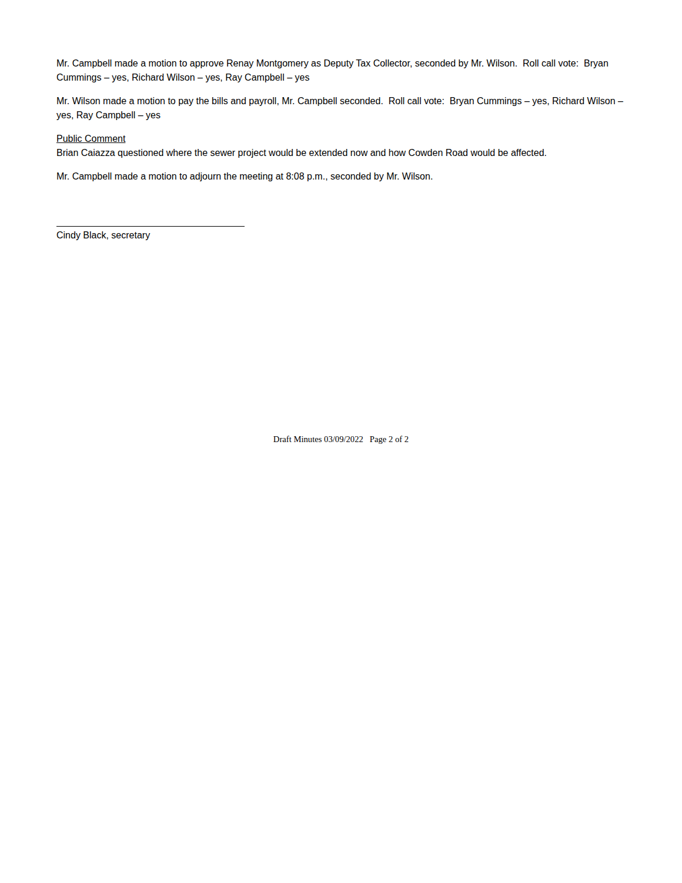Mr. Campbell made a motion to approve Renay Montgomery as Deputy Tax Collector, seconded by Mr. Wilson. Roll call vote: Bryan Cummings – yes, Richard Wilson – yes, Ray Campbell – yes
Mr. Wilson made a motion to pay the bills and payroll, Mr. Campbell seconded. Roll call vote: Bryan Cummings – yes, Richard Wilson – yes, Ray Campbell – yes
Public Comment
Brian Caiazza questioned where the sewer project would be extended now and how Cowden Road would be affected.
Mr. Campbell made a motion to adjourn the meeting at 8:08 p.m., seconded by Mr. Wilson.
Cindy Black, secretary
Draft Minutes 03/09/2022 Page 2 of 2